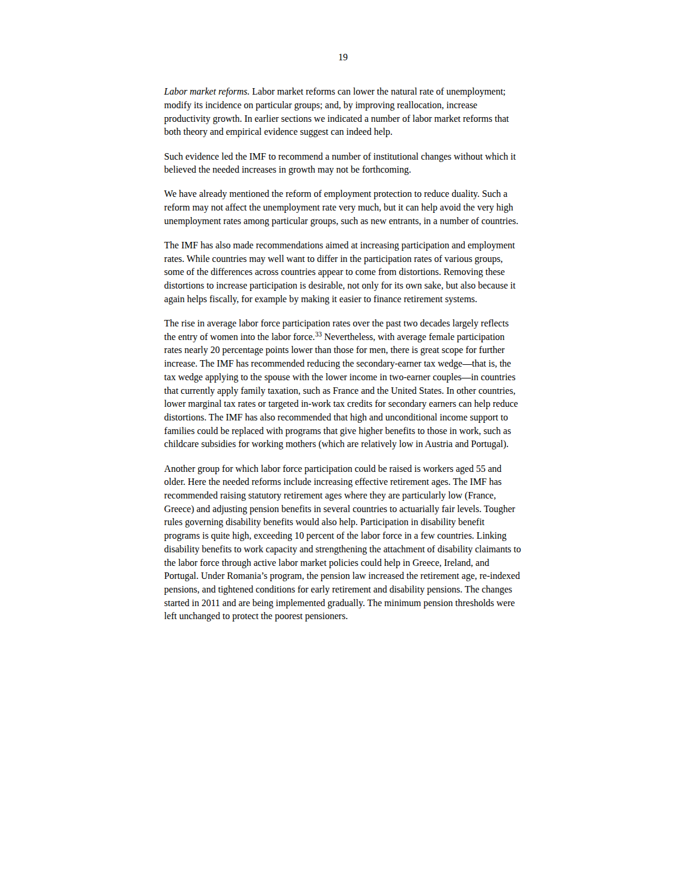19
Labor market reforms. Labor market reforms can lower the natural rate of unemployment; modify its incidence on particular groups; and, by improving reallocation, increase productivity growth. In earlier sections we indicated a number of labor market reforms that both theory and empirical evidence suggest can indeed help.
Such evidence led the IMF to recommend a number of institutional changes without which it believed the needed increases in growth may not be forthcoming.
We have already mentioned the reform of employment protection to reduce duality. Such a reform may not affect the unemployment rate very much, but it can help avoid the very high unemployment rates among particular groups, such as new entrants, in a number of countries.
The IMF has also made recommendations aimed at increasing participation and employment rates. While countries may well want to differ in the participation rates of various groups, some of the differences across countries appear to come from distortions. Removing these distortions to increase participation is desirable, not only for its own sake, but also because it again helps fiscally, for example by making it easier to finance retirement systems.
The rise in average labor force participation rates over the past two decades largely reflects the entry of women into the labor force.33 Nevertheless, with average female participation rates nearly 20 percentage points lower than those for men, there is great scope for further increase. The IMF has recommended reducing the secondary-earner tax wedge—that is, the tax wedge applying to the spouse with the lower income in two-earner couples—in countries that currently apply family taxation, such as France and the United States. In other countries, lower marginal tax rates or targeted in-work tax credits for secondary earners can help reduce distortions. The IMF has also recommended that high and unconditional income support to families could be replaced with programs that give higher benefits to those in work, such as childcare subsidies for working mothers (which are relatively low in Austria and Portugal).
Another group for which labor force participation could be raised is workers aged 55 and older. Here the needed reforms include increasing effective retirement ages. The IMF has recommended raising statutory retirement ages where they are particularly low (France, Greece) and adjusting pension benefits in several countries to actuarially fair levels. Tougher rules governing disability benefits would also help. Participation in disability benefit programs is quite high, exceeding 10 percent of the labor force in a few countries. Linking disability benefits to work capacity and strengthening the attachment of disability claimants to the labor force through active labor market policies could help in Greece, Ireland, and Portugal. Under Romania’s program, the pension law increased the retirement age, re-indexed pensions, and tightened conditions for early retirement and disability pensions. The changes started in 2011 and are being implemented gradually. The minimum pension thresholds were left unchanged to protect the poorest pensioners.